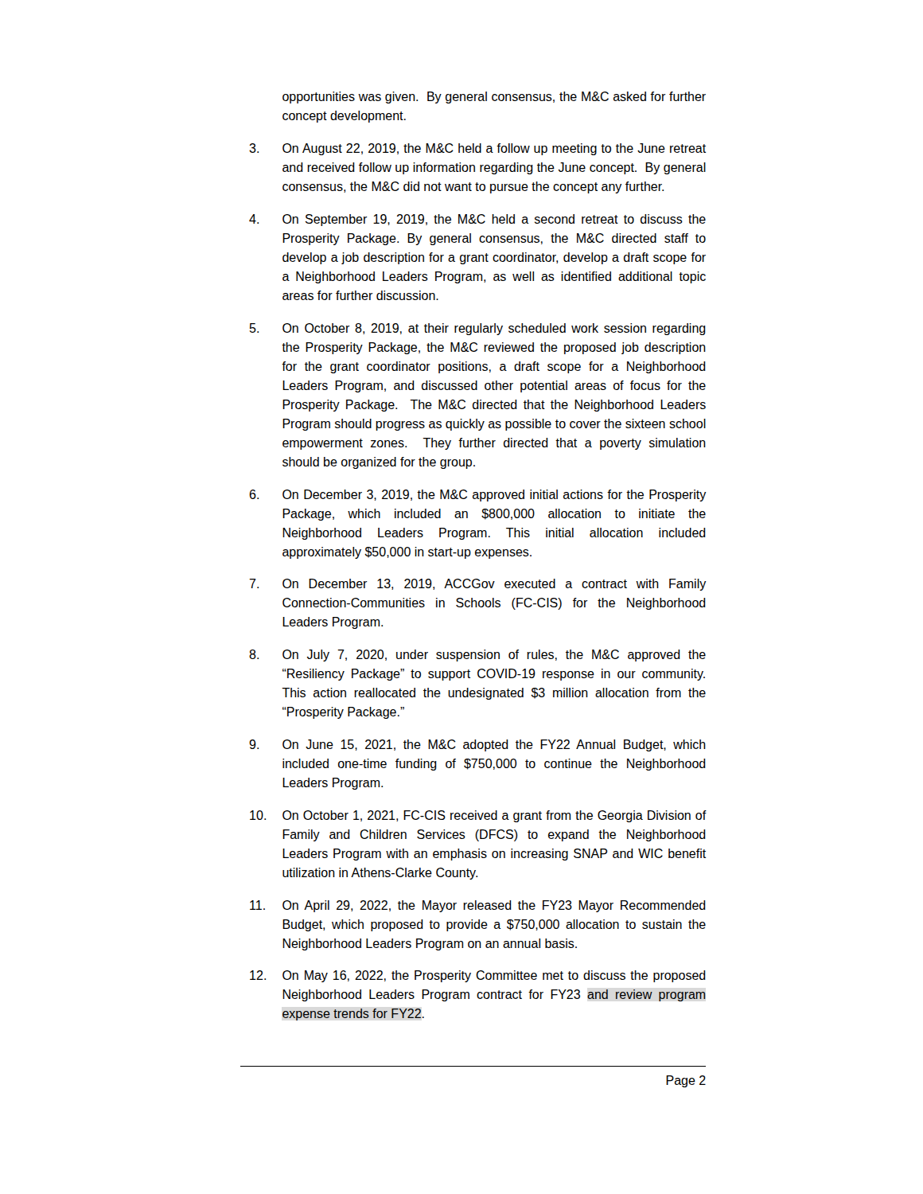opportunities was given. By general consensus, the M&C asked for further concept development.
3. On August 22, 2019, the M&C held a follow up meeting to the June retreat and received follow up information regarding the June concept. By general consensus, the M&C did not want to pursue the concept any further.
4. On September 19, 2019, the M&C held a second retreat to discuss the Prosperity Package. By general consensus, the M&C directed staff to develop a job description for a grant coordinator, develop a draft scope for a Neighborhood Leaders Program, as well as identified additional topic areas for further discussion.
5. On October 8, 2019, at their regularly scheduled work session regarding the Prosperity Package, the M&C reviewed the proposed job description for the grant coordinator positions, a draft scope for a Neighborhood Leaders Program, and discussed other potential areas of focus for the Prosperity Package. The M&C directed that the Neighborhood Leaders Program should progress as quickly as possible to cover the sixteen school empowerment zones. They further directed that a poverty simulation should be organized for the group.
6. On December 3, 2019, the M&C approved initial actions for the Prosperity Package, which included an $800,000 allocation to initiate the Neighborhood Leaders Program. This initial allocation included approximately $50,000 in start-up expenses.
7. On December 13, 2019, ACCGov executed a contract with Family Connection-Communities in Schools (FC-CIS) for the Neighborhood Leaders Program.
8. On July 7, 2020, under suspension of rules, the M&C approved the “Resiliency Package” to support COVID-19 response in our community. This action reallocated the undesignated $3 million allocation from the “Prosperity Package.”
9. On June 15, 2021, the M&C adopted the FY22 Annual Budget, which included one-time funding of $750,000 to continue the Neighborhood Leaders Program.
10. On October 1, 2021, FC-CIS received a grant from the Georgia Division of Family and Children Services (DFCS) to expand the Neighborhood Leaders Program with an emphasis on increasing SNAP and WIC benefit utilization in Athens-Clarke County.
11. On April 29, 2022, the Mayor released the FY23 Mayor Recommended Budget, which proposed to provide a $750,000 allocation to sustain the Neighborhood Leaders Program on an annual basis.
12. On May 16, 2022, the Prosperity Committee met to discuss the proposed Neighborhood Leaders Program contract for FY23 and review program expense trends for FY22.
Page 2